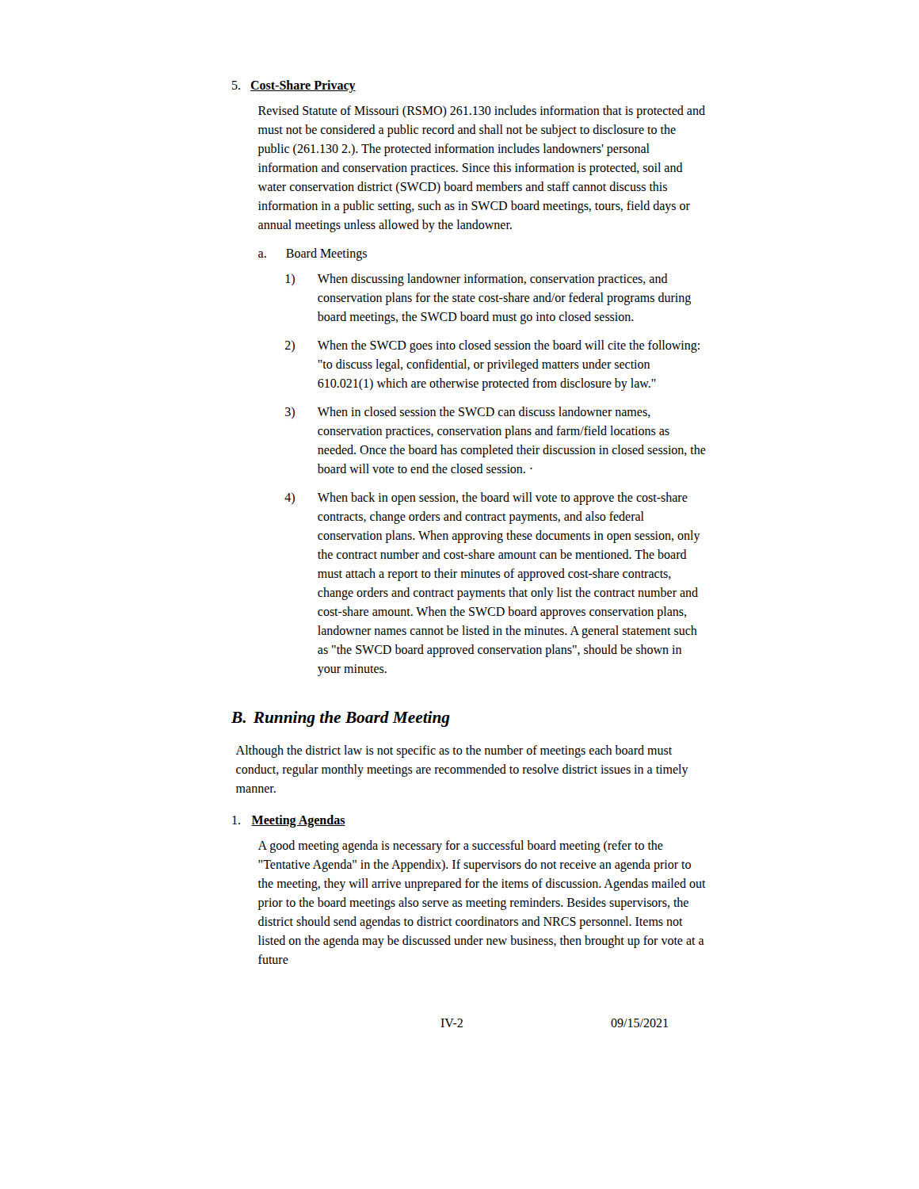5. Cost-Share Privacy
Revised Statute of Missouri (RSMO) 261.130 includes information that is protected and must not be considered a public record and shall not be subject to disclosure to the public (261.130 2.). The protected information includes landowners' personal information and conservation practices. Since this information is protected, soil and water conservation district (SWCD) board members and staff cannot discuss this information in a public setting, such as in SWCD board meetings, tours, field days or annual meetings unless allowed by the landowner.
a. Board Meetings
1) When discussing landowner information, conservation practices, and conservation plans for the state cost-share and/or federal programs during board meetings, the SWCD board must go into closed session.
2) When the SWCD goes into closed session the board will cite the following: "to discuss legal, confidential, or privileged matters under section 610.021(1) which are otherwise protected from disclosure by law."
3) When in closed session the SWCD can discuss landowner names, conservation practices, conservation plans and farm/field locations as needed. Once the board has completed their discussion in closed session, the board will vote to end the closed session. ·
4) When back in open session, the board will vote to approve the cost-share contracts, change orders and contract payments, and also federal conservation plans. When approving these documents in open session, only the contract number and cost-share amount can be mentioned. The board must attach a report to their minutes of approved cost-share contracts, change orders and contract payments that only list the contract number and cost-share amount. When the SWCD board approves conservation plans, landowner names cannot be listed in the minutes. A general statement such as "the SWCD board approved conservation plans", should be shown in your minutes.
B. Running the Board Meeting
Although the district law is not specific as to the number of meetings each board must conduct, regular monthly meetings are recommended to resolve district issues in a timely manner.
1. Meeting Agendas
A good meeting agenda is necessary for a successful board meeting (refer to the "Tentative Agenda" in the Appendix). If supervisors do not receive an agenda prior to the meeting, they will arrive unprepared for the items of discussion. Agendas mailed out prior to the board meetings also serve as meeting reminders. Besides supervisors, the district should send agendas to district coordinators and NRCS personnel. Items not listed on the agenda may be discussed under new business, then brought up for vote at a future
IV-2 09/15/2021